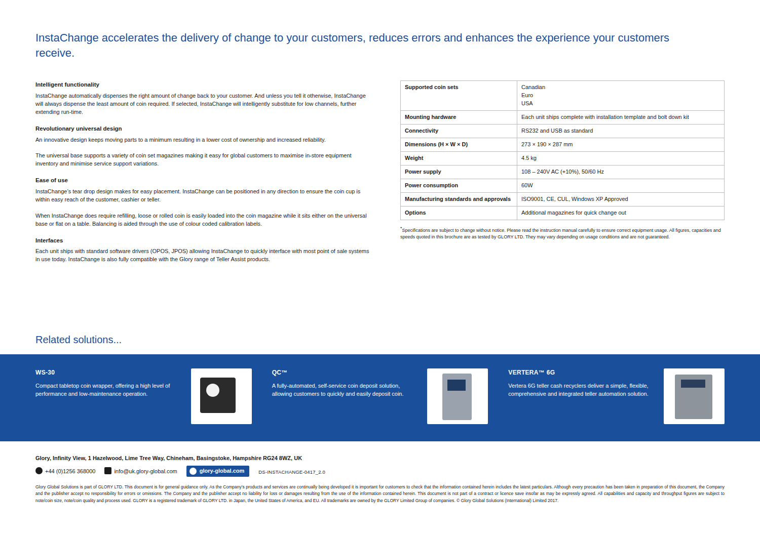InstaChange accelerates the delivery of change to your customers, reduces errors and enhances the experience your customers receive.
Intelligent functionality
InstaChange automatically dispenses the right amount of change back to your customer. And unless you tell it otherwise, InstaChange will always dispense the least amount of coin required. If selected, InstaChange will intelligently substitute for low channels, further extending run-time.
Revolutionary universal design
An innovative design keeps moving parts to a minimum resulting in a lower cost of ownership and increased reliability.
The universal base supports a variety of coin set magazines making it easy for global customers to maximise in-store equipment inventory and minimise service support variations.
Ease of use
InstaChange’s tear drop design makes for easy placement. InstaChange can be positioned in any direction to ensure the coin cup is within easy reach of the customer, cashier or teller.
When InstaChange does require refilling, loose or rolled coin is easily loaded into the coin magazine while it sits either on the universal base or flat on a table. Balancing is aided through the use of colour coded calibration labels.
Interfaces
Each unit ships with standard software drivers (OPOS, JPOS) allowing InstaChange to quickly interface with most point of sale systems in use today. InstaChange is also fully compatible with the Glory range of Teller Assist products.
| Supported coin sets | Canadian Euro USA |
| Mounting hardware | Each unit ships complete with installation template and bolt down kit |
| Connectivity | RS232 and USB as standard |
| Dimensions (H × W × D) | 273 × 190 × 287 mm |
| Weight | 4.5 kg |
| Power supply | 108 – 240V AC (+10%), 50/60 Hz |
| Power consumption | 60W |
| Manufacturing standards and approvals | ISO9001, CE, CUL, Windows XP Approved |
| Options | Additional magazines for quick change out |
*Specifications are subject to change without notice. Please read the instruction manual carefully to ensure correct equipment usage. All figures, capacities and speeds quoted in this brochure are as tested by GLORY LTD. They may vary depending on usage conditions and are not guaranteed.
Related solutions...
WS-30
Compact tabletop coin wrapper, offering a high level of performance and low-maintenance operation.
QC™
A fully-automated, self-service coin deposit solution, allowing customers to quickly and easily deposit coin.
VERTERA™ 6G
Vertera 6G teller cash recyclers deliver a simple, flexible, comprehensive and integrated teller automation solution.
Glory, Infinity View, 1 Hazelwood, Lime Tree Way, Chineham, Basingstoke, Hampshire RG24 8WZ, UK
+44 (0)1256 368000 info@uk.glory-global.com glory-global.com DS-INSTACHANGE-0417_2.0
Glory Global Solutions is part of GLORY LTD. This document is for general guidance only. As the Company’s products and services are continually being developed it is important for customers to check that the information contained herein includes the latest particulars. Although every precaution has been taken in preparation of this document, the Company and the publisher accept no responsibility for errors or omissions. The Company and the publisher accept no liability for loss or damages resulting from the use of the information contained herein. This document is not part of a contract or licence save insofar as may be expressly agreed. All capabilities and capacity and throughput figures are subject to note/coin size, note/coin quality and process used. GLORY is a registered trademark of GLORY LTD. in Japan, the United States of America, and EU. All trademarks are owned by the GLORY Limited Group of companies. © Glory Global Solutions (International) Limited 2017.